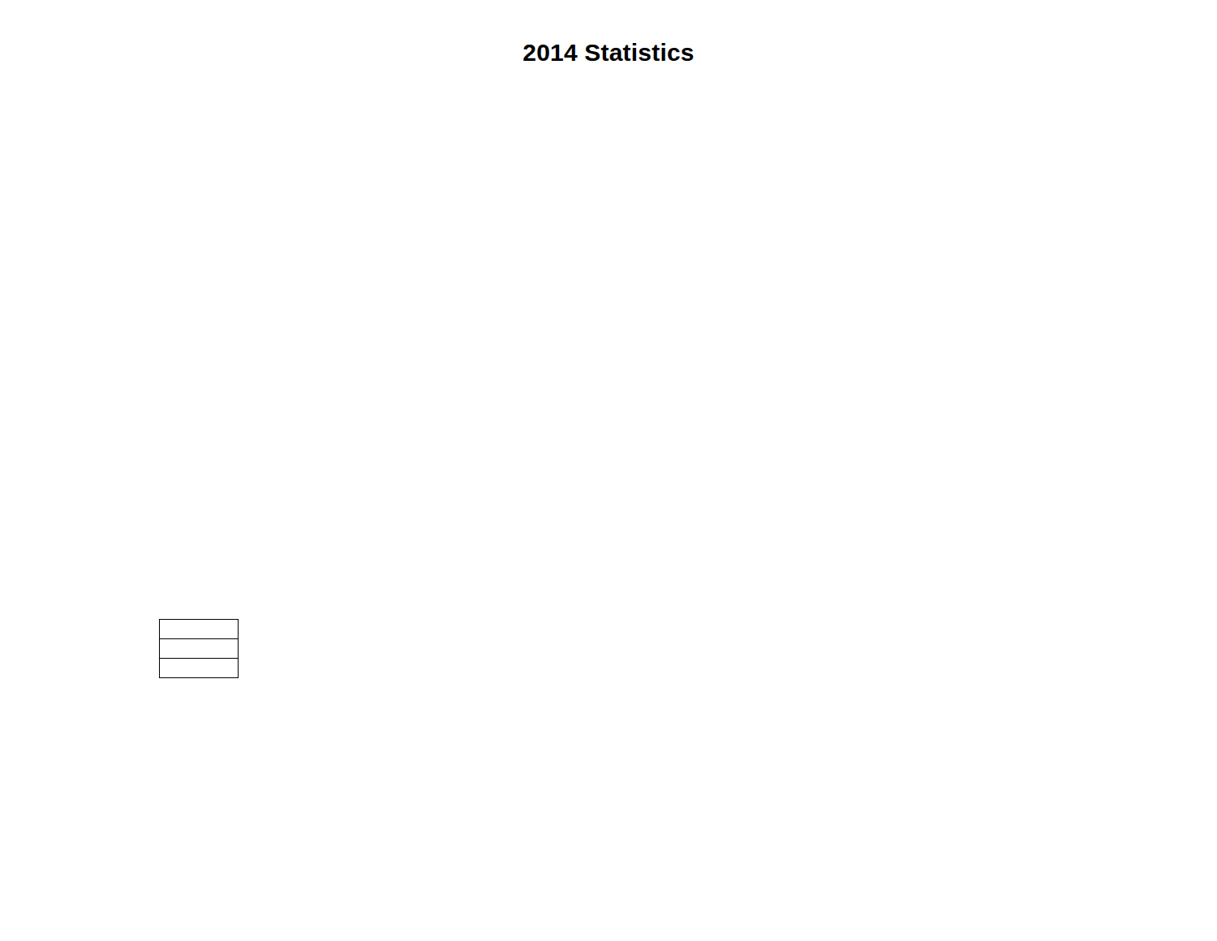2014 Statistics